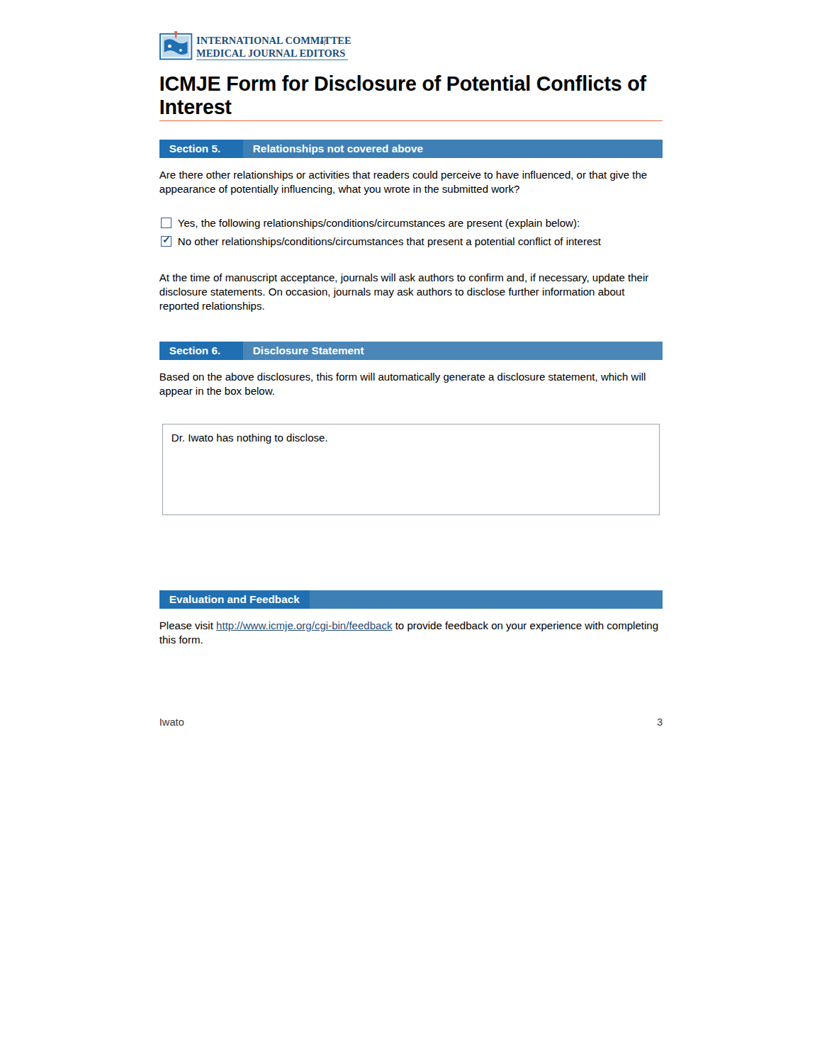ICMJE Form for Disclosure of Potential Conflicts of Interest
Section 5.
Relationships not covered above
Are there other relationships or activities that readers could perceive to have influenced, or that give the appearance of potentially influencing, what you wrote in the submitted work?
Yes, the following relationships/conditions/circumstances are present (explain below):
No other relationships/conditions/circumstances that present a potential conflict of interest
At the time of manuscript acceptance, journals will ask authors to confirm and, if necessary, update their disclosure statements. On occasion, journals may ask authors to disclose further information about reported relationships.
Section 6.
Disclosure Statement
Based on the above disclosures, this form will automatically generate a disclosure statement, which will appear in the box below.
Dr. Iwato has nothing to disclose.
Evaluation and Feedback
Please visit http://www.icmje.org/cgi-bin/feedback to provide feedback on your experience with completing this form.
Iwato
3